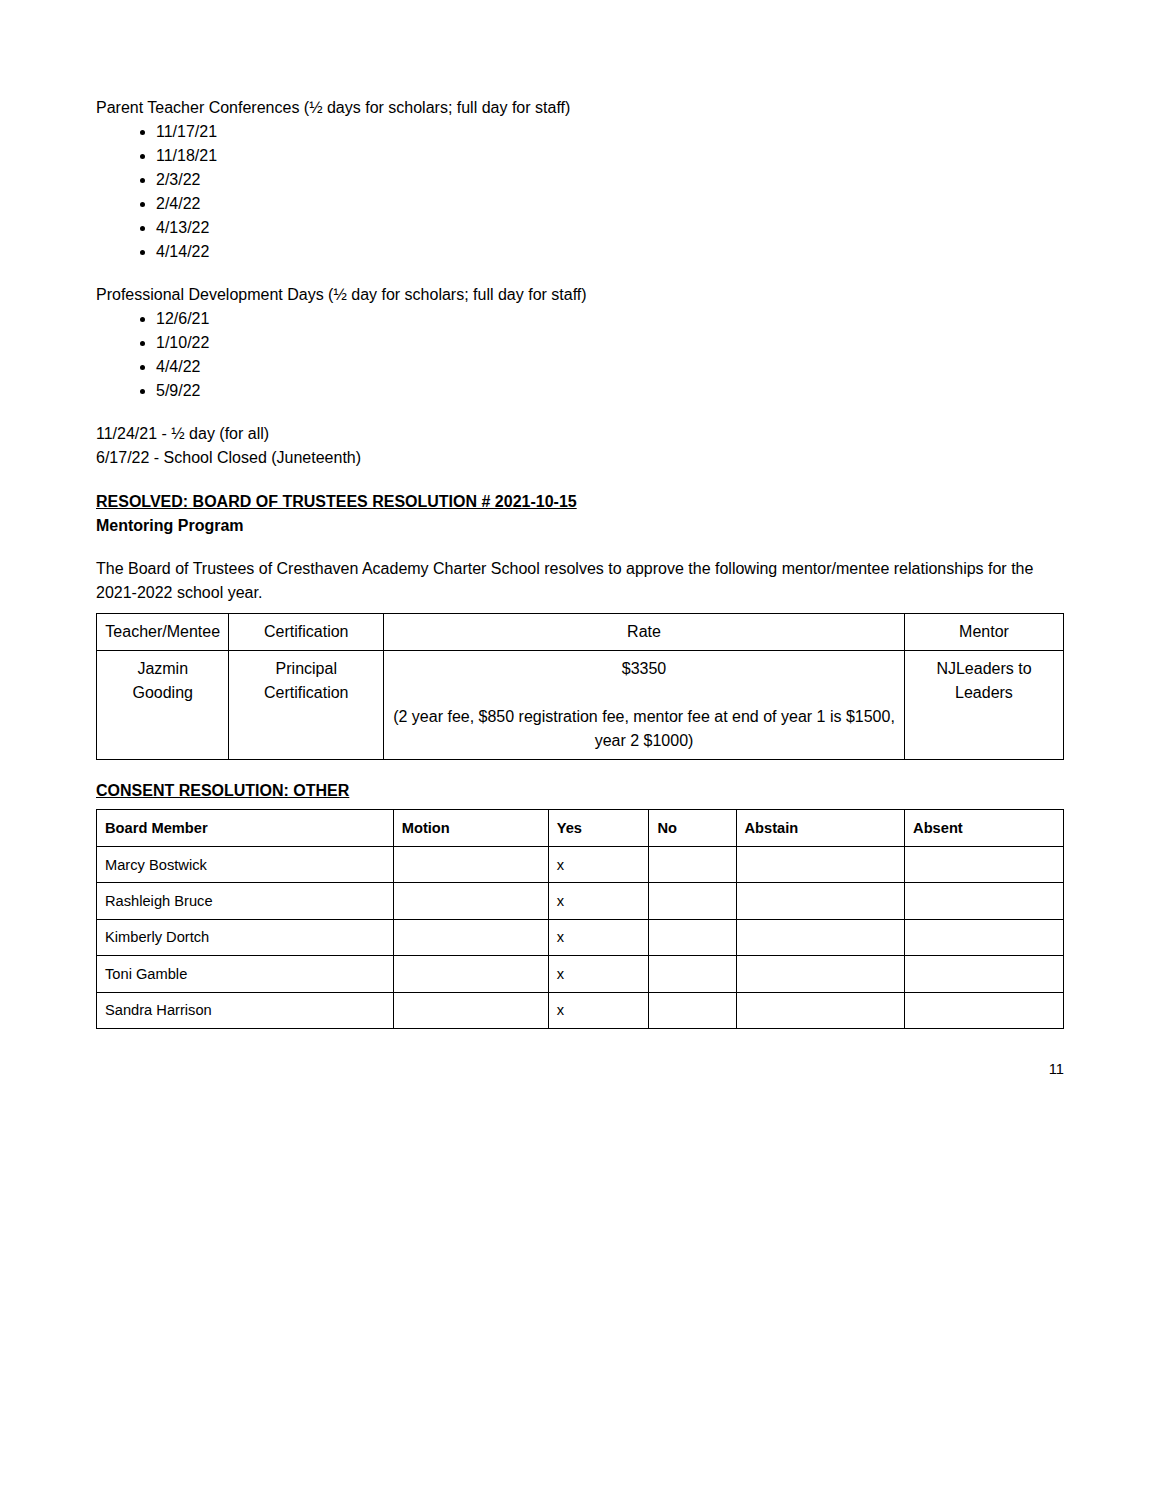Parent Teacher Conferences (½ days for scholars; full day for staff)
11/17/21
11/18/21
2/3/22
2/4/22
4/13/22
4/14/22
Professional Development Days (½ day for scholars; full day for staff)
12/6/21
1/10/22
4/4/22
5/9/22
11/24/21 - ½ day (for all)
6/17/22 - School Closed (Juneteenth)
RESOLVED: BOARD OF TRUSTEES RESOLUTION # 2021-10-15
Mentoring Program
The Board of Trustees of Cresthaven Academy Charter School resolves to approve the following mentor/mentee relationships for the 2021-2022 school year.
| Teacher/Mentee | Certification | Rate | Mentor |
| --- | --- | --- | --- |
| Jazmin Gooding | Principal Certification | $3350 (2 year fee, $850 registration fee, mentor fee at end of year 1 is $1500, year 2 $1000) | NJLeaders to Leaders |
CONSENT RESOLUTION: OTHER
| Board Member | Motion | Yes | No | Abstain | Absent |
| --- | --- | --- | --- | --- | --- |
| Marcy Bostwick | | x | | | |
| Rashleigh Bruce | | x | | | |
| Kimberly Dortch | | x | | | |
| Toni Gamble | | x | | | |
| Sandra Harrison | | x | | | |
11